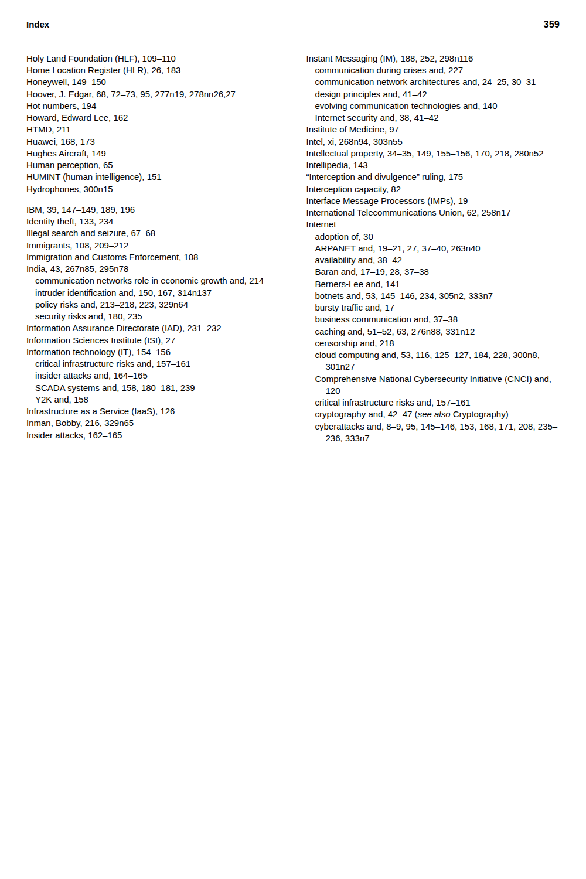Index 359
Holy Land Foundation (HLF), 109–110
Home Location Register (HLR), 26, 183
Honeywell, 149–150
Hoover, J. Edgar, 68, 72–73, 95, 277n19, 278nn26,27
Hot numbers, 194
Howard, Edward Lee, 162
HTMD, 211
Huawei, 168, 173
Hughes Aircraft, 149
Human perception, 65
HUMINT (human intelligence), 151
Hydrophones, 300n15
IBM, 39, 147–149, 189, 196
Identity theft, 133, 234
Illegal search and seizure, 67–68
Immigrants, 108, 209–212
Immigration and Customs Enforcement, 108
India, 43, 267n85, 295n78
communication networks role in economic growth and, 214
intruder identification and, 150, 167, 314n137
policy risks and, 213–218, 223, 329n64
security risks and, 180, 235
Information Assurance Directorate (IAD), 231–232
Information Sciences Institute (ISI), 27
Information technology (IT), 154–156
critical infrastructure risks and, 157–161
insider attacks and, 164–165
SCADA systems and, 158, 180–181, 239
Y2K and, 158
Infrastructure as a Service (IaaS), 126
Inman, Bobby, 216, 329n65
Insider attacks, 162–165
Instant Messaging (IM), 188, 252, 298n116
communication during crises and, 227
communication network architectures and, 24–25, 30–31
design principles and, 41–42
evolving communication technologies and, 140
Internet security and, 38, 41–42
Institute of Medicine, 97
Intel, xi, 268n94, 303n55
Intellectual property, 34–35, 149, 155–156, 170, 218, 280n52
Intellipedia, 143
“Interception and divulgence” ruling, 175
Interception capacity, 82
Interface Message Processors (IMPs), 19
International Telecommunications Union, 62, 258n17
Internet
adoption of, 30
ARPANET and, 19–21, 27, 37–40, 263n40
availability and, 38–42
Baran and, 17–19, 28, 37–38
Berners-Lee and, 141
botnets and, 53, 145–146, 234, 305n2, 333n7
bursty traffic and, 17
business communication and, 37–38
caching and, 51–52, 63, 276n88, 331n12
censorship and, 218
cloud computing and, 53, 116, 125–127, 184, 228, 300n8, 301n27
Comprehensive National Cybersecurity Initiative (CNCI) and, 120
critical infrastructure risks and, 157–161
cryptography and, 42–47 (see also Cryptography)
cyberattacks and, 8–9, 95, 145–146, 153, 168, 171, 208, 235–236, 333n7